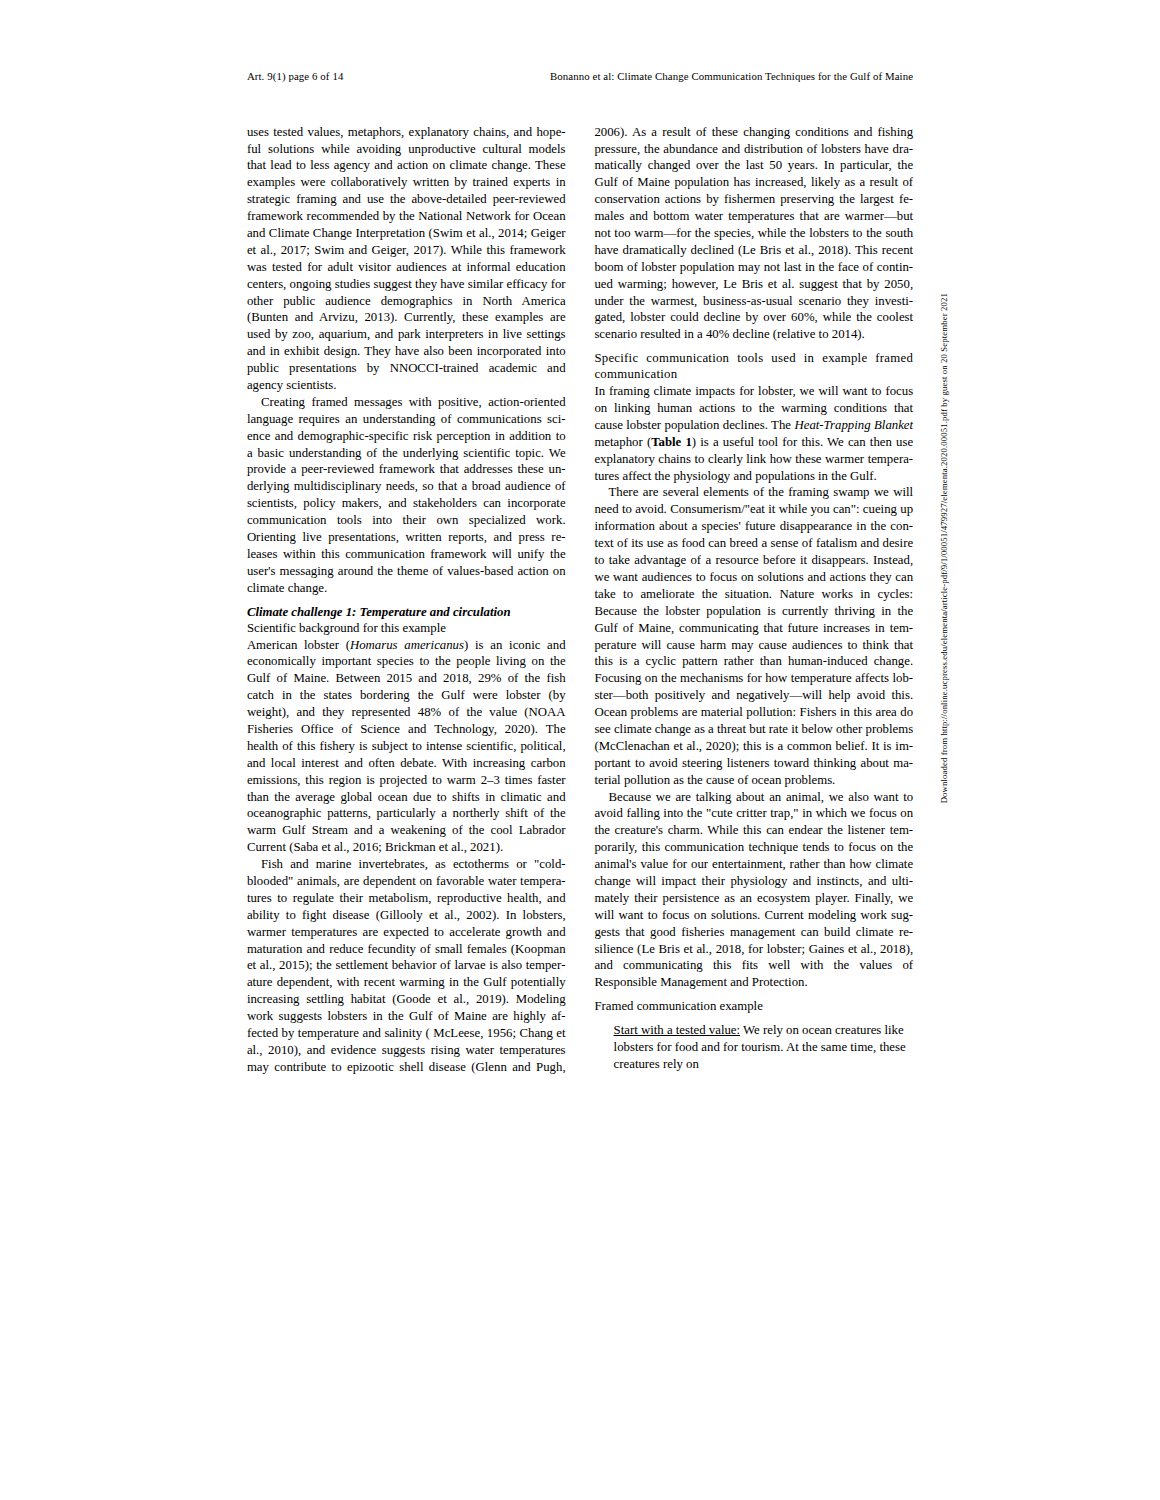Art. 9(1) page 6 of 14 Bonanno et al: Climate Change Communication Techniques for the Gulf of Maine
Downloaded from http://online.ucpress.edu/elementa/article-pdf/9/1/00051/479927/elementa.2020.00051.pdf by guest on 20 September 2021
uses tested values, metaphors, explanatory chains, and hopeful solutions while avoiding unproductive cultural models that lead to less agency and action on climate change. These examples were collaboratively written by trained experts in strategic framing and use the above-detailed peer-reviewed framework recommended by the National Network for Ocean and Climate Change Interpretation (Swim et al., 2014; Geiger et al., 2017; Swim and Geiger, 2017). While this framework was tested for adult visitor audiences at informal education centers, ongoing studies suggest they have similar efficacy for other public audience demographics in North America (Bunten and Arvizu, 2013). Currently, these examples are used by zoo, aquarium, and park interpreters in live settings and in exhibit design. They have also been incorporated into public presentations by NNOCCI-trained academic and agency scientists.
Creating framed messages with positive, action-oriented language requires an understanding of communications science and demographic-specific risk perception in addition to a basic understanding of the underlying scientific topic. We provide a peer-reviewed framework that addresses these underlying multidisciplinary needs, so that a broad audience of scientists, policy makers, and stakeholders can incorporate communication tools into their own specialized work. Orienting live presentations, written reports, and press releases within this communication framework will unify the user's messaging around the theme of values-based action on climate change.
Climate challenge 1: Temperature and circulation
Scientific background for this example
American lobster (Homarus americanus) is an iconic and economically important species to the people living on the Gulf of Maine. Between 2015 and 2018, 29% of the fish catch in the states bordering the Gulf were lobster (by weight), and they represented 48% of the value (NOAA Fisheries Office of Science and Technology, 2020). The health of this fishery is subject to intense scientific, political, and local interest and often debate. With increasing carbon emissions, this region is projected to warm 2–3 times faster than the average global ocean due to shifts in climatic and oceanographic patterns, particularly a northerly shift of the warm Gulf Stream and a weakening of the cool Labrador Current (Saba et al., 2016; Brickman et al., 2021).
Fish and marine invertebrates, as ectotherms or "cold-blooded" animals, are dependent on favorable water temperatures to regulate their metabolism, reproductive health, and ability to fight disease (Gillooly et al., 2002). In lobsters, warmer temperatures are expected to accelerate growth and maturation and reduce fecundity of small females (Koopman et al., 2015); the settlement behavior of larvae is also temperature dependent, with recent warming in the Gulf potentially increasing settling habitat (Goode et al., 2019). Modeling work suggests lobsters in the Gulf of Maine are highly affected by temperature and salinity ( McLeese, 1956; Chang et al., 2010), and evidence suggests rising water temperatures may contribute to epizootic shell disease (Glenn and Pugh, 2006). As a result of these changing conditions and fishing pressure, the abundance and distribution of lobsters have dramatically changed over the last 50 years. In particular, the Gulf of Maine population has increased, likely as a result of conservation actions by fishermen preserving the largest females and bottom water temperatures that are warmer—but not too warm—for the species, while the lobsters to the south have dramatically declined (Le Bris et al., 2018). This recent boom of lobster population may not last in the face of continued warming; however, Le Bris et al. suggest that by 2050, under the warmest, business-as-usual scenario they investigated, lobster could decline by over 60%, while the coolest scenario resulted in a 40% decline (relative to 2014).
Specific communication tools used in example framed communication
In framing climate impacts for lobster, we will want to focus on linking human actions to the warming conditions that cause lobster population declines. The Heat-Trapping Blanket metaphor (Table 1) is a useful tool for this. We can then use explanatory chains to clearly link how these warmer temperatures affect the physiology and populations in the Gulf.
There are several elements of the framing swamp we will need to avoid. Consumerism/"eat it while you can": cueing up information about a species' future disappearance in the context of its use as food can breed a sense of fatalism and desire to take advantage of a resource before it disappears. Instead, we want audiences to focus on solutions and actions they can take to ameliorate the situation. Nature works in cycles: Because the lobster population is currently thriving in the Gulf of Maine, communicating that future increases in temperature will cause harm may cause audiences to think that this is a cyclic pattern rather than human-induced change. Focusing on the mechanisms for how temperature affects lobster—both positively and negatively—will help avoid this. Ocean problems are material pollution: Fishers in this area do see climate change as a threat but rate it below other problems (McClenachan et al., 2020); this is a common belief. It is important to avoid steering listeners toward thinking about material pollution as the cause of ocean problems.
Because we are talking about an animal, we also want to avoid falling into the "cute critter trap," in which we focus on the creature's charm. While this can endear the listener temporarily, this communication technique tends to focus on the animal's value for our entertainment, rather than how climate change will impact their physiology and instincts, and ultimately their persistence as an ecosystem player. Finally, we will want to focus on solutions. Current modeling work suggests that good fisheries management can build climate resilience (Le Bris et al., 2018, for lobster; Gaines et al., 2018), and communicating this fits well with the values of Responsible Management and Protection.
Framed communication example
Start with a tested value: We rely on ocean creatures like lobsters for food and for tourism. At the same time, these creatures rely on